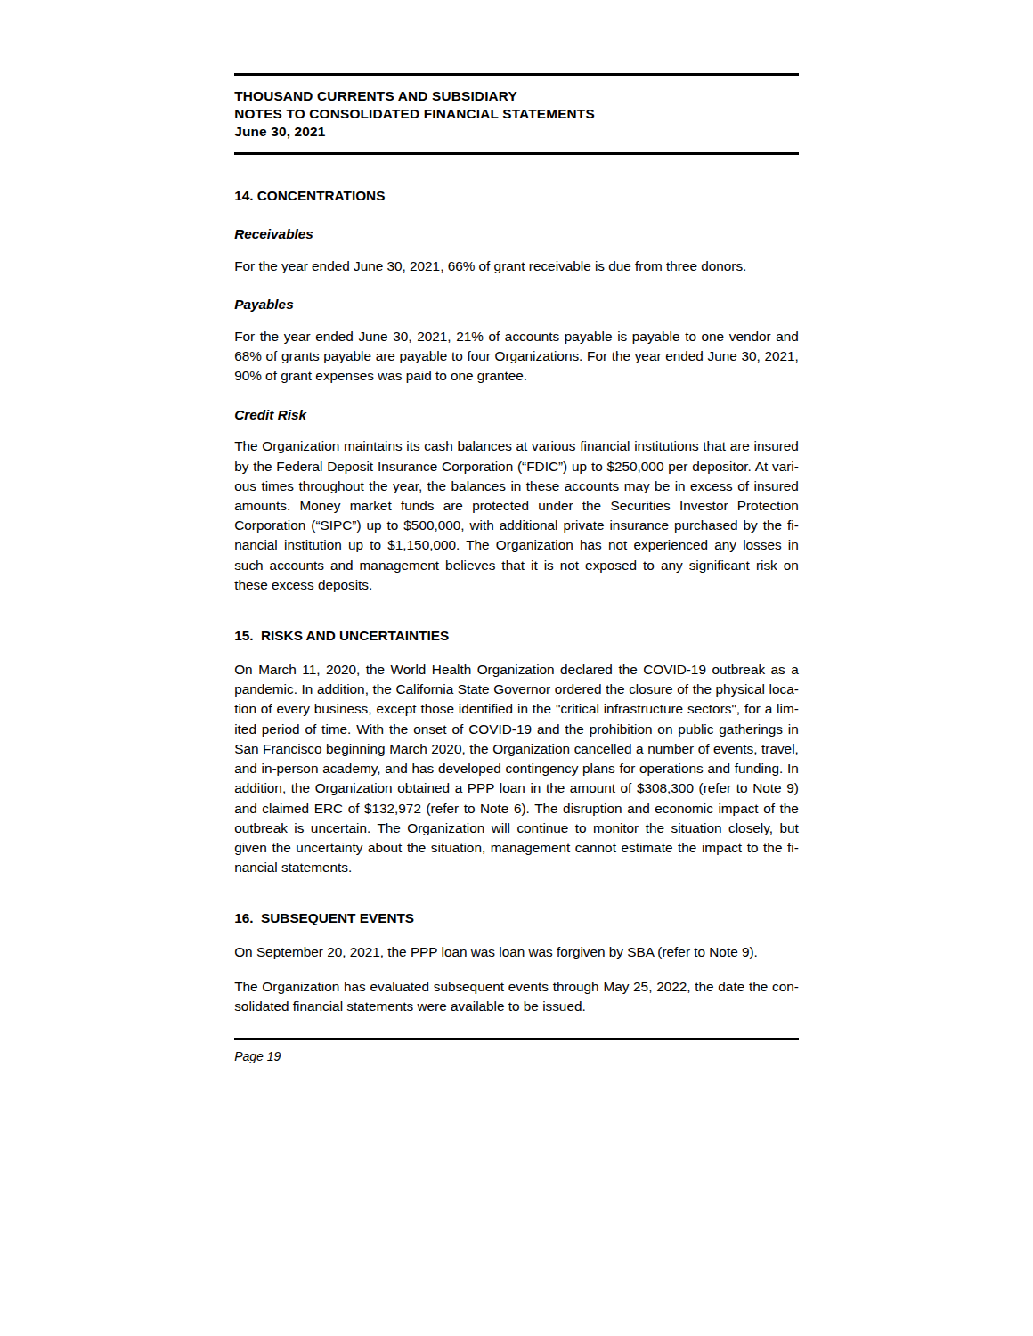THOUSAND CURRENTS AND SUBSIDIARY
NOTES TO CONSOLIDATED FINANCIAL STATEMENTS
June 30, 2021
14. CONCENTRATIONS
Receivables
For the year ended June 30, 2021, 66% of grant receivable is due from three donors.
Payables
For the year ended June 30, 2021, 21% of accounts payable is payable to one vendor and 68% of grants payable are payable to four Organizations. For the year ended June 30, 2021, 90% of grant expenses was paid to one grantee.
Credit Risk
The Organization maintains its cash balances at various financial institutions that are insured by the Federal Deposit Insurance Corporation (“FDIC”) up to $250,000 per depositor. At various times throughout the year, the balances in these accounts may be in excess of insured amounts. Money market funds are protected under the Securities Investor Protection Corporation (“SIPC”) up to $500,000, with additional private insurance purchased by the financial institution up to $1,150,000. The Organization has not experienced any losses in such accounts and management believes that it is not exposed to any significant risk on these excess deposits.
15. RISKS AND UNCERTAINTIES
On March 11, 2020, the World Health Organization declared the COVID-19 outbreak as a pandemic. In addition, the California State Governor ordered the closure of the physical location of every business, except those identified in the "critical infrastructure sectors", for a limited period of time. With the onset of COVID-19 and the prohibition on public gatherings in San Francisco beginning March 2020, the Organization cancelled a number of events, travel, and in-person academy, and has developed contingency plans for operations and funding. In addition, the Organization obtained a PPP loan in the amount of $308,300 (refer to Note 9) and claimed ERC of $132,972 (refer to Note 6). The disruption and economic impact of the outbreak is uncertain. The Organization will continue to monitor the situation closely, but given the uncertainty about the situation, management cannot estimate the impact to the financial statements.
16. SUBSEQUENT EVENTS
On September 20, 2021, the PPP loan was loan was forgiven by SBA (refer to Note 9).
The Organization has evaluated subsequent events through May 25, 2022, the date the consolidated financial statements were available to be issued.
Page 19